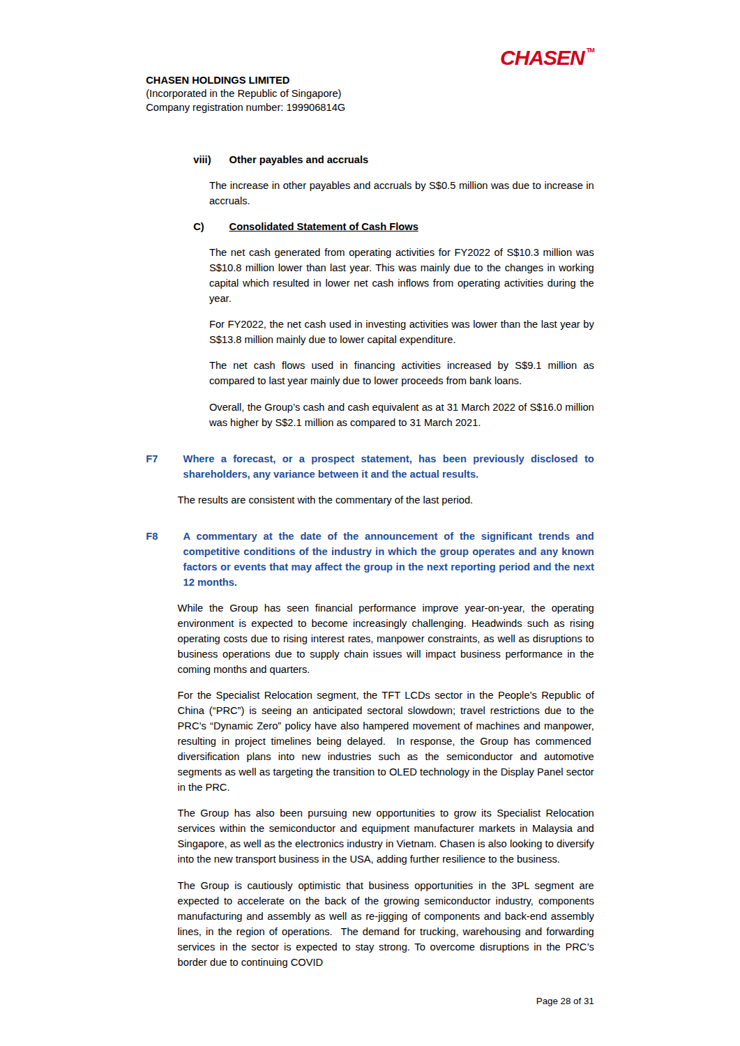CHASENTM
CHASEN HOLDINGS LIMITED
(Incorporated in the Republic of Singapore)
Company registration number: 199906814G
viii) Other payables and accruals
The increase in other payables and accruals by S$0.5 million was due to increase in accruals.
C) Consolidated Statement of Cash Flows
The net cash generated from operating activities for FY2022 of S$10.3 million was S$10.8 million lower than last year. This was mainly due to the changes in working capital which resulted in lower net cash inflows from operating activities during the year.
For FY2022, the net cash used in investing activities was lower than the last year by S$13.8 million mainly due to lower capital expenditure.
The net cash flows used in financing activities increased by S$9.1 million as compared to last year mainly due to lower proceeds from bank loans.
Overall, the Group’s cash and cash equivalent as at 31 March 2022 of S$16.0 million was higher by S$2.1 million as compared to 31 March 2021.
F7
Where a forecast, or a prospect statement, has been previously disclosed to shareholders, any variance between it and the actual results.
The results are consistent with the commentary of the last period.
F8
A commentary at the date of the announcement of the significant trends and competitive conditions of the industry in which the group operates and any known factors or events that may affect the group in the next reporting period and the next 12 months.
While the Group has seen financial performance improve year-on-year, the operating environment is expected to become increasingly challenging. Headwinds such as rising operating costs due to rising interest rates, manpower constraints, as well as disruptions to business operations due to supply chain issues will impact business performance in the coming months and quarters.
For the Specialist Relocation segment, the TFT LCDs sector in the People’s Republic of China (“PRC”) is seeing an anticipated sectoral slowdown; travel restrictions due to the PRC’s “Dynamic Zero” policy have also hampered movement of machines and manpower, resulting in project timelines being delayed. In response, the Group has commenced diversification plans into new industries such as the semiconductor and automotive segments as well as targeting the transition to OLED technology in the Display Panel sector in the PRC.
The Group has also been pursuing new opportunities to grow its Specialist Relocation services within the semiconductor and equipment manufacturer markets in Malaysia and Singapore, as well as the electronics industry in Vietnam. Chasen is also looking to diversify into the new transport business in the USA, adding further resilience to the business.
The Group is cautiously optimistic that business opportunities in the 3PL segment are expected to accelerate on the back of the growing semiconductor industry, components manufacturing and assembly as well as re-jigging of components and back-end assembly lines, in the region of operations. The demand for trucking, warehousing and forwarding services in the sector is expected to stay strong. To overcome disruptions in the PRC’s border due to continuing COVID
Page 28 of 31